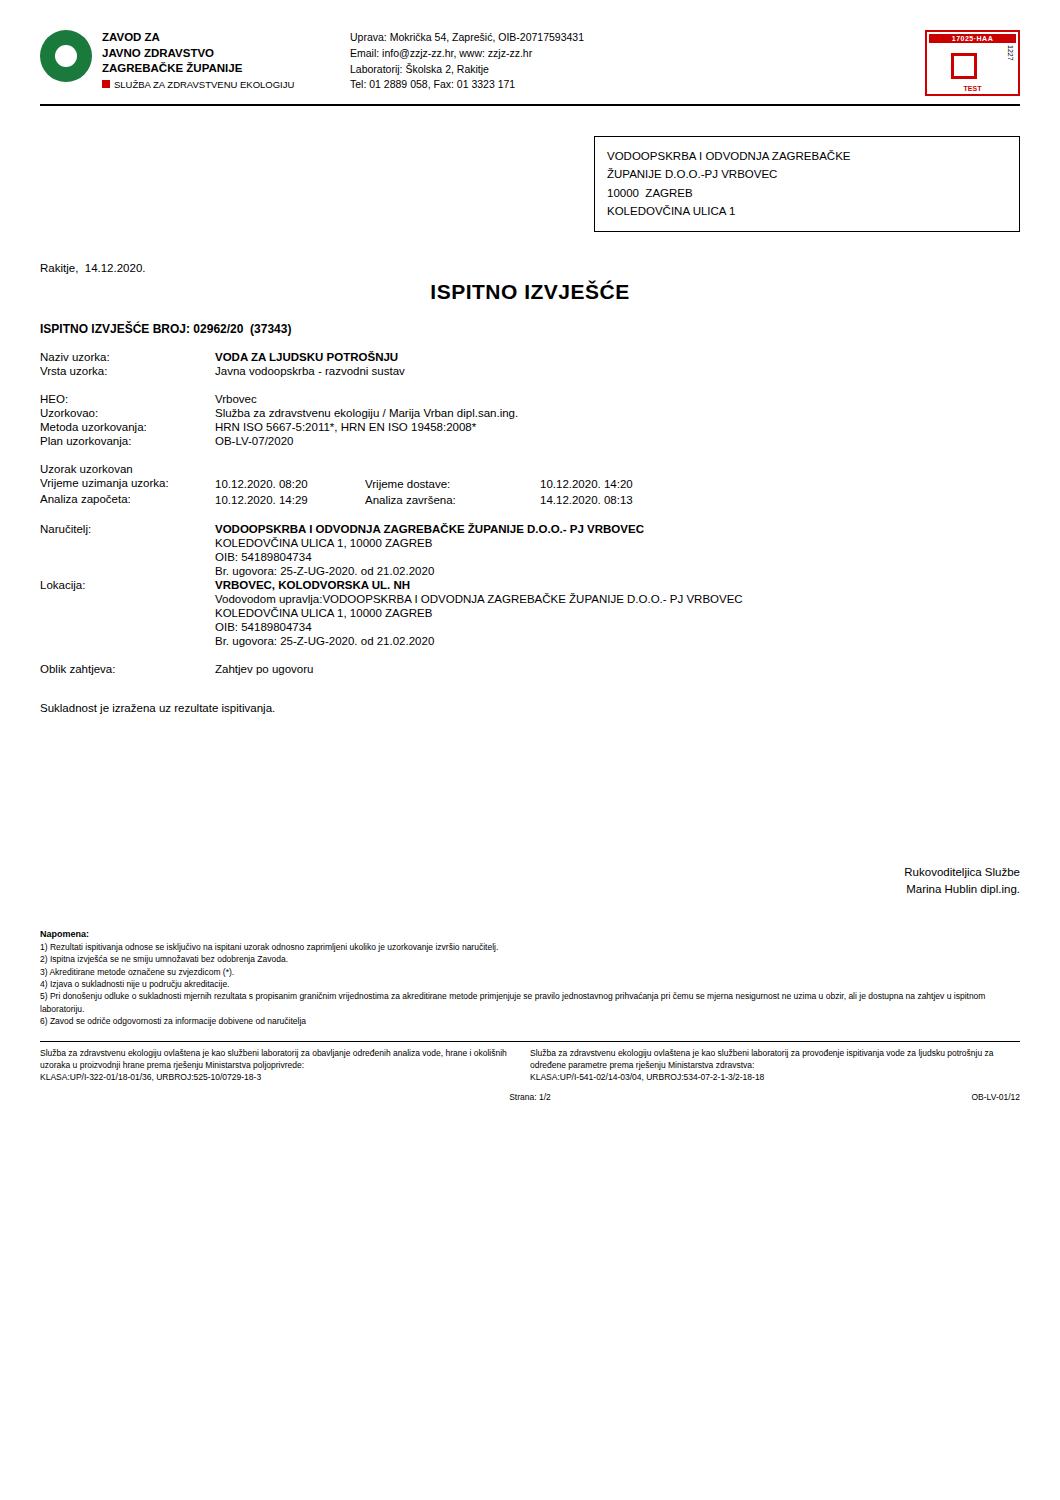ZAVOD ZA
JAVNO ZDRAVSTVO
ZAGREBAČKE ŽUPANIJE
SLUŽBA ZA ZDRAVSTVENU EKOLOGIJU
Uprava: Mokrička 54, Zaprešić, OIB-20717593431
Email: info@zzjz-zz.hr, www: zzjz-zz.hr
Laboratorij: Školska 2, Rakitje
Tel: 01 2889 058, Fax: 01 3323 171
17025·HAA
1227
TEST
VODOOPSKRBA I ODVODNJA ZAGREBAČKE
ŽUPANIJE D.O.O.-PJ VRBOVEC
10000 ZAGREB
KOLEDOVČINA ULICA 1
Rakitje, 14.12.2020.
ISPITNO IZVJEŠĆE
ISPITNO IZVJEŠĆE BROJ: 02962/20 (37343)
| Naziv uzorka: | VODA ZA LJUDSKU POTROŠNJU |
| Vrsta uzorka: | Javna vodoopskrba - razvodni sustav |
| HEO: | Vrbovec |
| Uzorkovao: | Služba za zdravstvenu ekologiju / Marija Vrban dipl.san.ing. |
| Metoda uzorkovanja: | HRN ISO 5667-5:2011*, HRN EN ISO 19458:2008* |
| Plan uzorkovanja: | OB-LV-07/2020 |
| Uzorak uzorkovan |
| Vrijeme uzimanja uzorka: | / 10.12.2020. 08:20 / Vrijeme dostave: / 10.12.2020. 14:20 / |
| Analiza započeta: | / 10.12.2020. 14:29 / Analiza završena: / 14.12.2020. 08:13 / |
| Naručitelj: | VODOOPSKRBA I ODVODNJA ZAGREBAČKE ŽUPANIJE D.O.O.- PJ VRBOVEC |
| | KOLEDOVČINA ULICA 1, 10000 ZAGREB |
| | OIB: 54189804734 |
| | Br. ugovora: 25-Z-UG-2020. od 21.02.2020 |
| Lokacija: | VRBOVEC, KOLODVORSKA UL. NH |
| | Vodovodom upravlja:VODOOPSKRBA I ODVODNJA ZAGREBAČKE ŽUPANIJE D.O.O.- PJ VRBOVEC |
| | KOLEDOVČINA ULICA 1, 10000 ZAGREB |
| | OIB: 54189804734 |
| | Br. ugovora: 25-Z-UG-2020. od 21.02.2020 |
| Oblik zahtjeva: | Zahtjev po ugovoru |
Sukladnost je izražena uz rezultate ispitivanja.
Rukovoditeljica Službe
Marina Hublin dipl.ing.
Napomena:
1) Rezultati ispitivanja odnose se isključivo na ispitani uzorak odnosno zaprimljeni ukoliko je uzorkovanje izvršio naručitelj.
2) Ispitna izvješća se ne smiju umnožavati bez odobrenja Zavoda.
3) Akreditirane metode označene su zvjezdicom (*).
4) Izjava o sukladnosti nije u području akreditacije.
5) Pri donošenju odluke o sukladnosti mjernih rezultata s propisanim graničnim vrijednostima za akreditirane metode primjenjuje se pravilo jednostavnog prihvaćanja pri čemu se mjerna nesigurnost ne uzima u obzir, ali je dostupna na zahtjev u ispitnom laboratoriju.
6) Zavod se odriče odgovornosti za informacije dobivene od naručitelja
Služba za zdravstvenu ekologiju ovlaštena je kao službeni laboratorij za obavljanje određenih analiza vode, hrane i okolišnih uzoraka u proizvodnji hrane prema rješenju Ministarstva poljoprivrede:
KLASA:UP/I-322-01/18-01/36, URBROJ:525-10/0729-18-3
Služba za zdravstvenu ekologiju ovlaštena je kao službeni laboratorij za provođenje ispitivanja vode za ljudsku potrošnju za određene parametre prema rješenju Ministarstva zdravstva:
KLASA:UP/I-541-02/14-03/04, URBROJ:534-07-2-1-3/2-18-18
Strana: 1/2 OB-LV-01/12